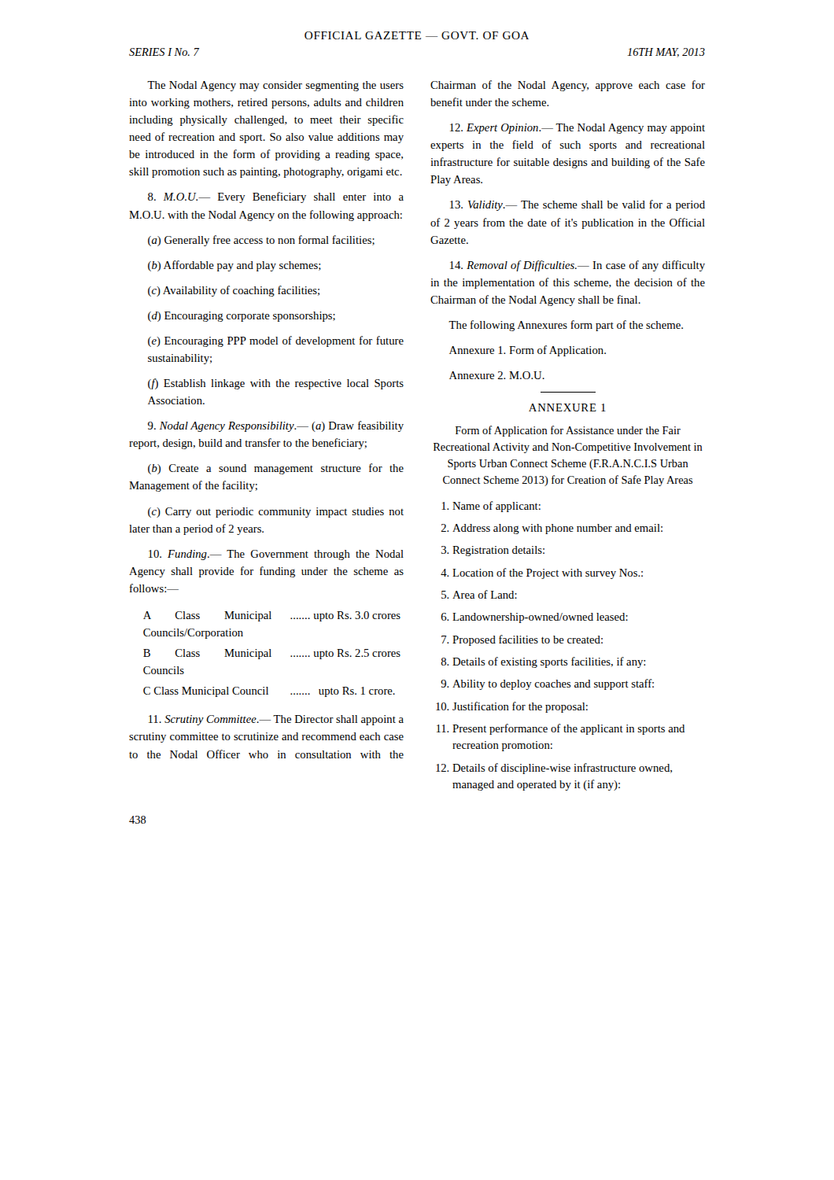OFFICIAL GAZETTE — GOVT. OF GOA
SERIES I No. 7 16TH MAY, 2013
The Nodal Agency may consider segmenting the users into working mothers, retired persons, adults and children including physically challenged, to meet their specific need of recreation and sport. So also value additions may be introduced in the form of providing a reading space, skill promotion such as painting, photography, origami etc.
8. M.O.U.— Every Beneficiary shall enter into a M.O.U. with the Nodal Agency on the following approach:
(a) Generally free access to non formal facilities;
(b) Affordable pay and play schemes;
(c) Availability of coaching facilities;
(d) Encouraging corporate sponsorships;
(e) Encouraging PPP model of development for future sustainability;
(f) Establish linkage with the respective local Sports Association.
9. Nodal Agency Responsibility.— (a) Draw feasibility report, design, build and transfer to the beneficiary;
(b) Create a sound management structure for the Management of the facility;
(c) Carry out periodic community impact studies not later than a period of 2 years.
10. Funding.— The Government through the Nodal Agency shall provide for funding under the scheme as follows:—
| A Class Municipal Councils/Corporation | ....... | upto Rs. 3.0 crores |
| B Class Municipal Councils | ....... | upto Rs. 2.5 crores |
| C Class Municipal Council | ....... | upto Rs. 1 crore. |
11. Scrutiny Committee.— The Director shall appoint a scrutiny committee to scrutinize and recommend each case to the Nodal Officer who in consultation with the Chairman of the Nodal Agency, approve each case for benefit under the scheme.
12. Expert Opinion.— The Nodal Agency may appoint experts in the field of such sports and recreational infrastructure for suitable designs and building of the Safe Play Areas.
13. Validity.— The scheme shall be valid for a period of 2 years from the date of it's publication in the Official Gazette.
14. Removal of Difficulties.— In case of any difficulty in the implementation of this scheme, the decision of the Chairman of the Nodal Agency shall be final.
The following Annexures form part of the scheme.
Annexure 1. Form of Application.
Annexure 2. M.O.U.
ANNEXURE 1
Form of Application for Assistance under the Fair Recreational Activity and Non-Competitive Involvement in Sports Urban Connect Scheme (F.R.A.N.C.I.S Urban Connect Scheme 2013) for Creation of Safe Play Areas
Name of applicant:
Address along with phone number and email:
Registration details:
Location of the Project with survey Nos.:
Area of Land:
Landownership-owned/owned leased:
Proposed facilities to be created:
Details of existing sports facilities, if any:
Ability to deploy coaches and support staff:
Justification for the proposal:
Present performance of the applicant in sports and recreation promotion:
Details of discipline-wise infrastructure owned, managed and operated by it (if any):
438